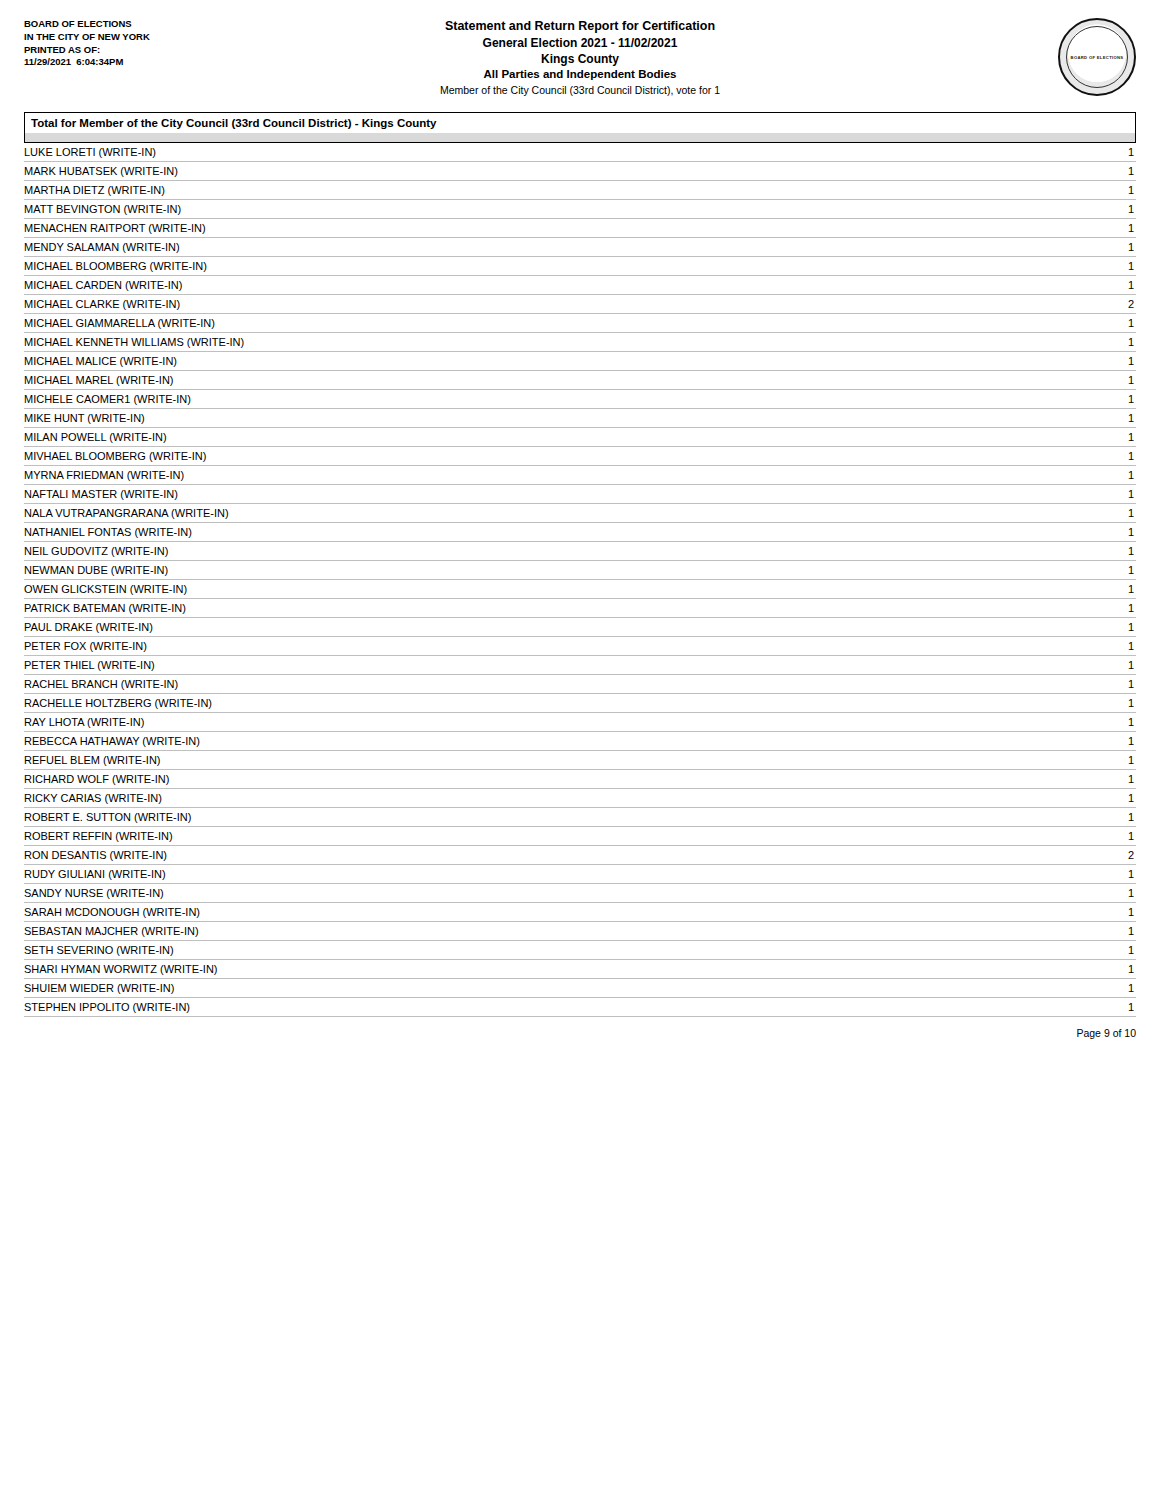BOARD OF ELECTIONS
IN THE CITY OF NEW YORK
PRINTED AS OF:
11/29/2021 6:04:34PM
Statement and Return Report for Certification
General Election 2021 - 11/02/2021
Kings County
All Parties and Independent Bodies
Member of the City Council (33rd Council District), vote for 1
Total for Member of the City Council (33rd Council District) - Kings County
| LUKE LORETI (WRITE-IN) | 1 |
| MARK HUBATSEK (WRITE-IN) | 1 |
| MARTHA DIETZ (WRITE-IN) | 1 |
| MATT BEVINGTON (WRITE-IN) | 1 |
| MENACHEN RAITPORT (WRITE-IN) | 1 |
| MENDY SALAMAN (WRITE-IN) | 1 |
| MICHAEL BLOOMBERG (WRITE-IN) | 1 |
| MICHAEL CARDEN (WRITE-IN) | 1 |
| MICHAEL CLARKE (WRITE-IN) | 2 |
| MICHAEL GIAMMARELLA (WRITE-IN) | 1 |
| MICHAEL KENNETH WILLIAMS (WRITE-IN) | 1 |
| MICHAEL MALICE (WRITE-IN) | 1 |
| MICHAEL MAREL (WRITE-IN) | 1 |
| MICHELE CAOMER1 (WRITE-IN) | 1 |
| MIKE HUNT (WRITE-IN) | 1 |
| MILAN POWELL (WRITE-IN) | 1 |
| MIVHAEL BLOOMBERG (WRITE-IN) | 1 |
| MYRNA FRIEDMAN (WRITE-IN) | 1 |
| NAFTALI MASTER (WRITE-IN) | 1 |
| NALA VUTRAPANGRARANA (WRITE-IN) | 1 |
| NATHANIEL FONTAS (WRITE-IN) | 1 |
| NEIL GUDOVITZ (WRITE-IN) | 1 |
| NEWMAN DUBE (WRITE-IN) | 1 |
| OWEN GLICKSTEIN (WRITE-IN) | 1 |
| PATRICK BATEMAN (WRITE-IN) | 1 |
| PAUL DRAKE (WRITE-IN) | 1 |
| PETER FOX (WRITE-IN) | 1 |
| PETER THIEL (WRITE-IN) | 1 |
| RACHEL BRANCH (WRITE-IN) | 1 |
| RACHELLE HOLTZBERG (WRITE-IN) | 1 |
| RAY LHOTA (WRITE-IN) | 1 |
| REBECCA HATHAWAY (WRITE-IN) | 1 |
| REFUEL BLEM (WRITE-IN) | 1 |
| RICHARD WOLF (WRITE-IN) | 1 |
| RICKY CARIAS (WRITE-IN) | 1 |
| ROBERT E. SUTTON (WRITE-IN) | 1 |
| ROBERT REFFIN (WRITE-IN) | 1 |
| RON DESANTIS (WRITE-IN) | 2 |
| RUDY GIULIANI (WRITE-IN) | 1 |
| SANDY NURSE (WRITE-IN) | 1 |
| SARAH MCDONOUGH (WRITE-IN) | 1 |
| SEBASTAN MAJCHER (WRITE-IN) | 1 |
| SETH SEVERINO (WRITE-IN) | 1 |
| SHARI HYMAN WORWITZ (WRITE-IN) | 1 |
| SHUIEM WIEDER (WRITE-IN) | 1 |
| STEPHEN IPPOLITO (WRITE-IN) | 1 |
Page 9 of 10